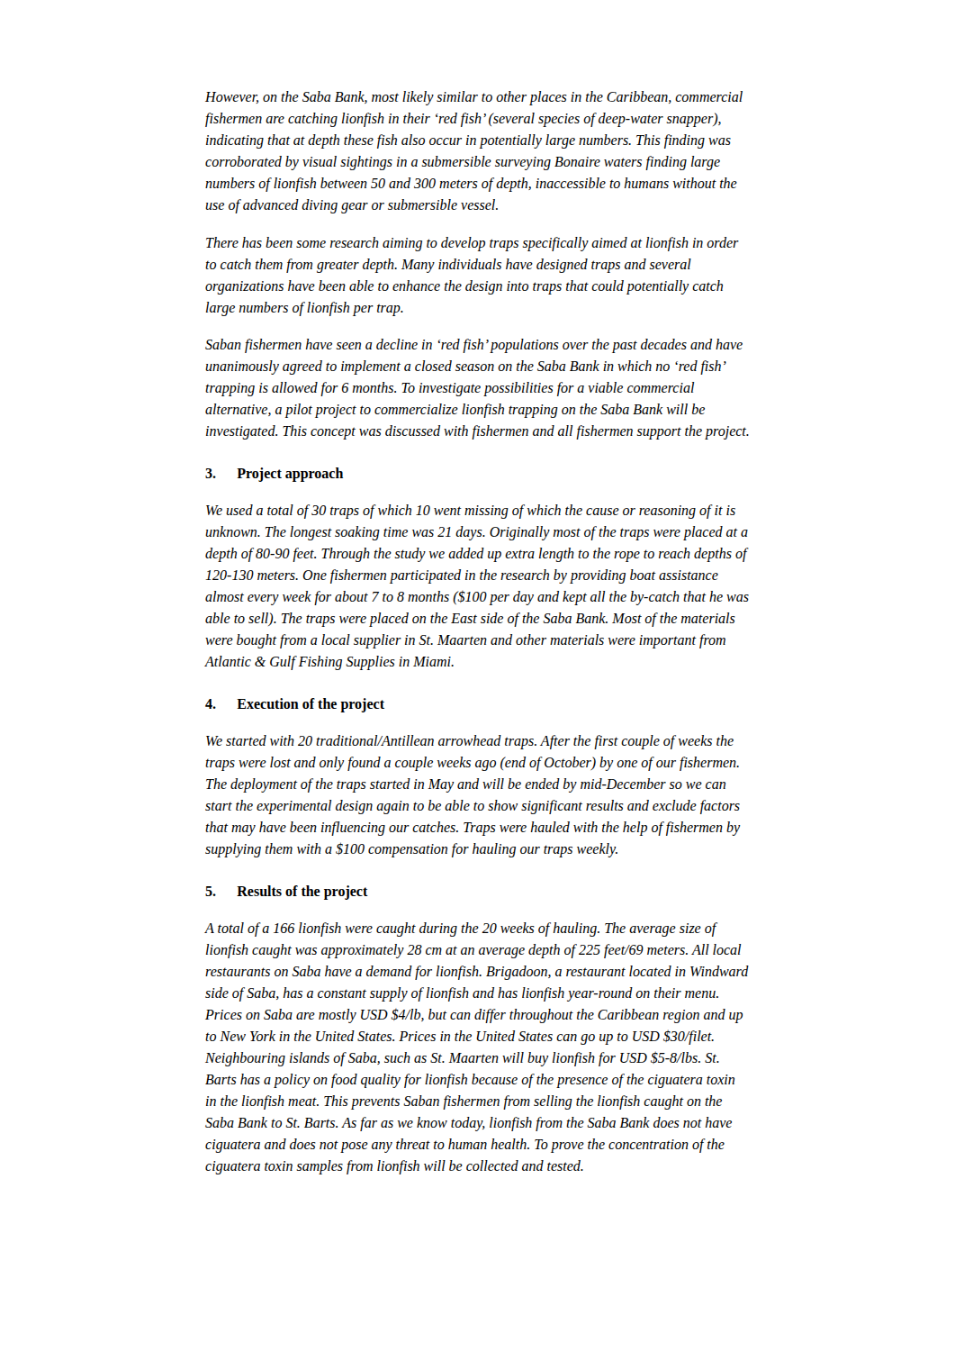However, on the Saba Bank, most likely similar to other places in the Caribbean, commercial fishermen are catching lionfish in their ‘red fish’ (several species of deep-water snapper), indicating that at depth these fish also occur in potentially large numbers. This finding was corroborated by visual sightings in a submersible surveying Bonaire waters finding large numbers of lionfish between 50 and 300 meters of depth, inaccessible to humans without the use of advanced diving gear or submersible vessel.
There has been some research aiming to develop traps specifically aimed at lionfish in order to catch them from greater depth. Many individuals have designed traps and several organizations have been able to enhance the design into traps that could potentially catch large numbers of lionfish per trap.
Saban fishermen have seen a decline in ‘red fish’ populations over the past decades and have unanimously agreed to implement a closed season on the Saba Bank in which no ‘red fish’ trapping is allowed for 6 months. To investigate possibilities for a viable commercial alternative, a pilot project to commercialize lionfish trapping on the Saba Bank will be investigated. This concept was discussed with fishermen and all fishermen support the project.
3. Project approach
We used a total of 30 traps of which 10 went missing of which the cause or reasoning of it is unknown. The longest soaking time was 21 days. Originally most of the traps were placed at a depth of 80-90 feet. Through the study we added up extra length to the rope to reach depths of 120-130 meters. One fishermen participated in the research by providing boat assistance almost every week for about 7 to 8 months ($100 per day and kept all the by-catch that he was able to sell). The traps were placed on the East side of the Saba Bank. Most of the materials were bought from a local supplier in St. Maarten and other materials were important from Atlantic & Gulf Fishing Supplies in Miami.
4. Execution of the project
We started with 20 traditional/Antillean arrowhead traps. After the first couple of weeks the traps were lost and only found a couple weeks ago (end of October) by one of our fishermen. The deployment of the traps started in May and will be ended by mid-December so we can start the experimental design again to be able to show significant results and exclude factors that may have been influencing our catches. Traps were hauled with the help of fishermen by supplying them with a $100 compensation for hauling our traps weekly.
5. Results of the project
A total of a 166 lionfish were caught during the 20 weeks of hauling. The average size of lionfish caught was approximately 28 cm at an average depth of 225 feet/69 meters. All local restaurants on Saba have a demand for lionfish. Brigadoon, a restaurant located in Windward side of Saba, has a constant supply of lionfish and has lionfish year-round on their menu. Prices on Saba are mostly USD $4/lb, but can differ throughout the Caribbean region and up to New York in the United States. Prices in the United States can go up to USD $30/filet. Neighbouring islands of Saba, such as St. Maarten will buy lionfish for USD $5-8/lbs. St. Barts has a policy on food quality for lionfish because of the presence of the ciguatera toxin in the lionfish meat. This prevents Saban fishermen from selling the lionfish caught on the Saba Bank to St. Barts. As far as we know today, lionfish from the Saba Bank does not have ciguatera and does not pose any threat to human health. To prove the concentration of the ciguatera toxin samples from lionfish will be collected and tested.